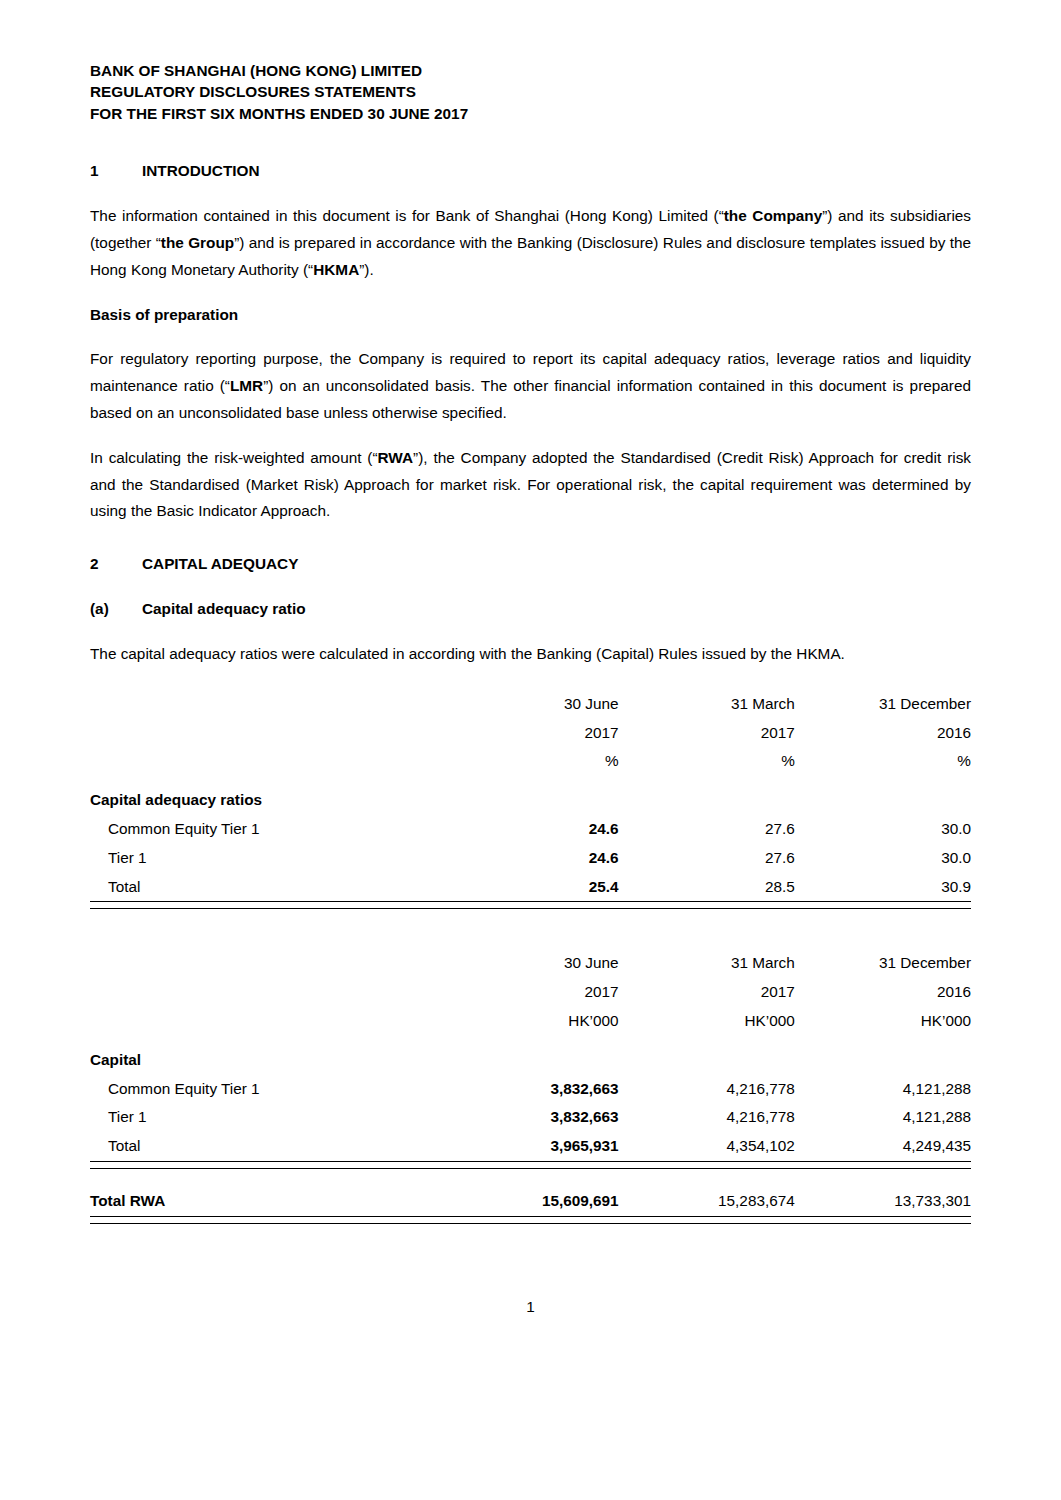BANK OF SHANGHAI (HONG KONG) LIMITED
REGULATORY DISCLOSURES STATEMENTS
FOR THE FIRST SIX MONTHS ENDED 30 JUNE 2017
1 INTRODUCTION
The information contained in this document is for Bank of Shanghai (Hong Kong) Limited (“the Company”) and its subsidiaries (together “the Group”) and is prepared in accordance with the Banking (Disclosure) Rules and disclosure templates issued by the Hong Kong Monetary Authority (“HKMA”).
Basis of preparation
For regulatory reporting purpose, the Company is required to report its capital adequacy ratios, leverage ratios and liquidity maintenance ratio (“LMR”) on an unconsolidated basis. The other financial information contained in this document is prepared based on an unconsolidated base unless otherwise specified.
In calculating the risk-weighted amount (“RWA”), the Company adopted the Standardised (Credit Risk) Approach for credit risk and the Standardised (Market Risk) Approach for market risk. For operational risk, the capital requirement was determined by using the Basic Indicator Approach.
2 CAPITAL ADEQUACY
(a) Capital adequacy ratio
The capital adequacy ratios were calculated in according with the Banking (Capital) Rules issued by the HKMA.
| | 30 June | 31 March | 31 December |
| | 2017 | 2017 | 2016 |
| | % | % | % |
| Capital adequacy ratios | | | |
| Common Equity Tier 1 | 24.6 | 27.6 | 30.0 |
| Tier 1 | 24.6 | 27.6 | 30.0 |
| Total | 25.4 | 28.5 | 30.9 |
| | 30 June | 31 March | 31 December |
| | 2017 | 2017 | 2016 |
| | HK’000 | HK’000 | HK’000 |
| Capital | | | |
| Common Equity Tier 1 | 3,832,663 | 4,216,778 | 4,121,288 |
| Tier 1 | 3,832,663 | 4,216,778 | 4,121,288 |
| Total | 3,965,931 | 4,354,102 | 4,249,435 |
| Total RWA | 15,609,691 | 15,283,674 | 13,733,301 |
1